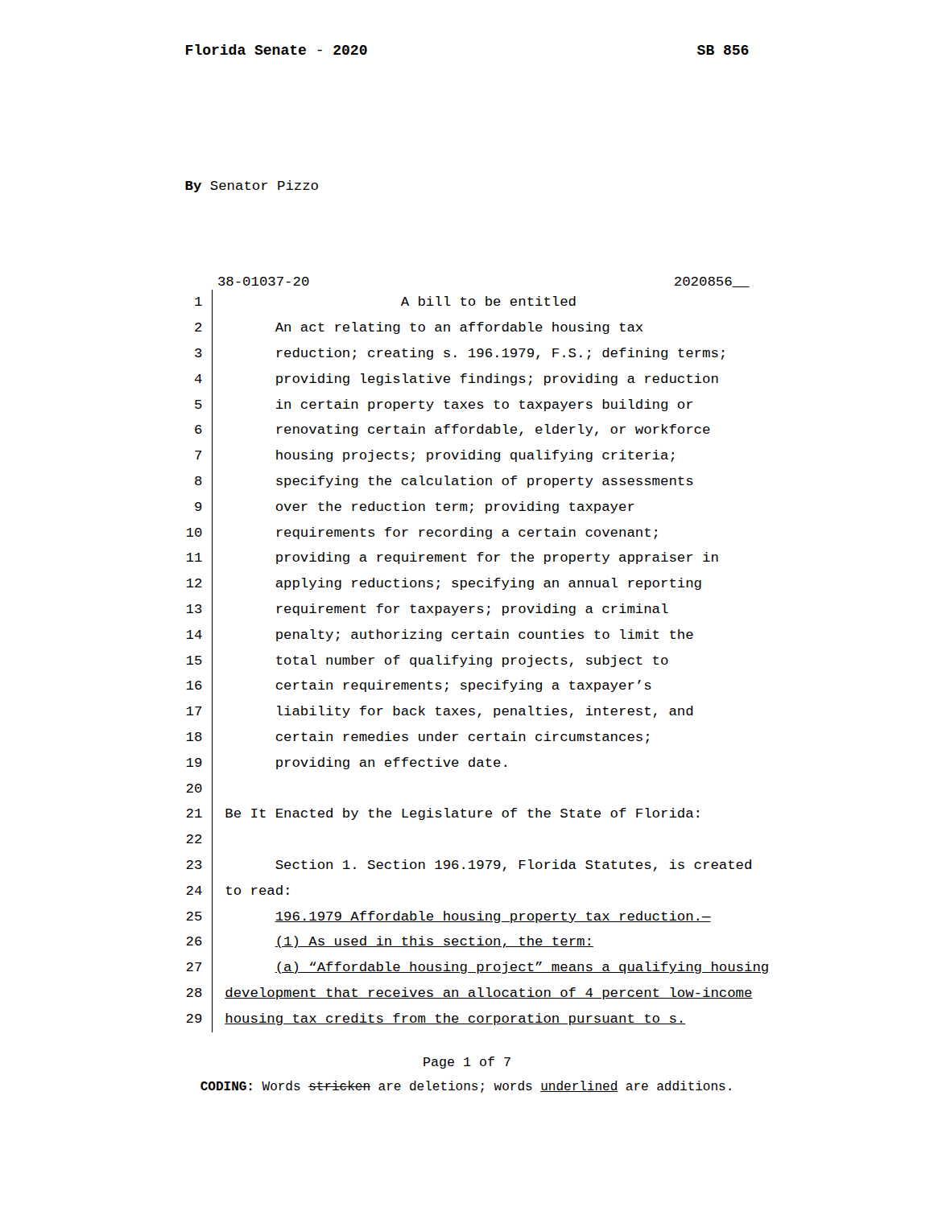Florida Senate - 2020
SB 856
By Senator Pizzo
38-01037-20
2020856__
| 1 | A bill to be entitled |
| 2 | An act relating to an affordable housing tax |
| 3 | reduction; creating s. 196.1979, F.S.; defining terms; |
| 4 | providing legislative findings; providing a reduction |
| 5 | in certain property taxes to taxpayers building or |
| 6 | renovating certain affordable, elderly, or workforce |
| 7 | housing projects; providing qualifying criteria; |
| 8 | specifying the calculation of property assessments |
| 9 | over the reduction term; providing taxpayer |
| 10 | requirements for recording a certain covenant; |
| 11 | providing a requirement for the property appraiser in |
| 12 | applying reductions; specifying an annual reporting |
| 13 | requirement for taxpayers; providing a criminal |
| 14 | penalty; authorizing certain counties to limit the |
| 15 | total number of qualifying projects, subject to |
| 16 | certain requirements; specifying a taxpayer’s |
| 17 | liability for back taxes, penalties, interest, and |
| 18 | certain remedies under certain circumstances; |
| 19 | providing an effective date. |
| 20 | |
| 21 | Be It Enacted by the Legislature of the State of Florida: |
| 22 | |
| 23 | Section 1. Section 196.1979, Florida Statutes, is created |
| 24 | to read: |
| 25 | 196.1979 Affordable housing property tax reduction.— |
| 26 | (1) As used in this section, the term: |
| 27 | (a) “Affordable housing project” means a qualifying housing |
| 28 | development that receives an allocation of 4 percent low-income |
| 29 | housing tax credits from the corporation pursuant to s. |
Page 1 of 7
CODING: Words stricken are deletions; words underlined are additions.